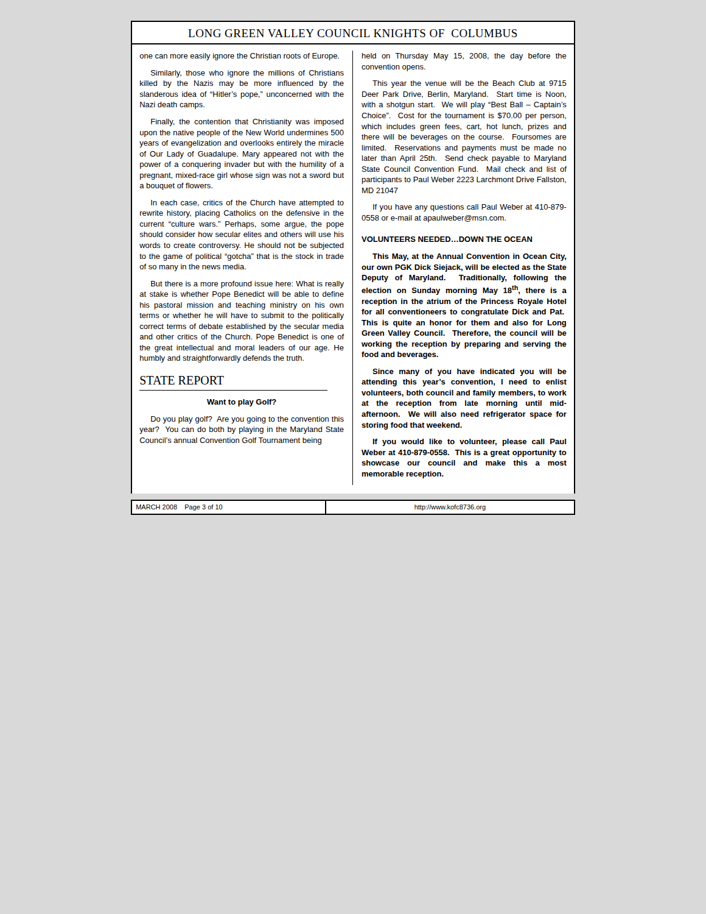LONG GREEN VALLEY COUNCIL KNIGHTS OF COLUMBUS
one can more easily ignore the Christian roots of Europe.
Similarly, those who ignore the millions of Christians killed by the Nazis may be more influenced by the slanderous idea of “Hitler’s pope,” unconcerned with the Nazi death camps.
Finally, the contention that Christianity was imposed upon the native people of the New World undermines 500 years of evangelization and overlooks entirely the miracle of Our Lady of Guadalupe. Mary appeared not with the power of a conquering invader but with the humility of a pregnant, mixed-race girl whose sign was not a sword but a bouquet of flowers.
In each case, critics of the Church have attempted to rewrite history, placing Catholics on the defensive in the current “culture wars.” Perhaps, some argue, the pope should consider how secular elites and others will use his words to create controversy. He should not be subjected to the game of political “gotcha” that is the stock in trade of so many in the news media.
But there is a more profound issue here: What is really at stake is whether Pope Benedict will be able to define his pastoral mission and teaching ministry on his own terms or whether he will have to submit to the politically correct terms of debate established by the secular media and other critics of the Church. Pope Benedict is one of the great intellectual and moral leaders of our age. He humbly and straightforwardly defends the truth.
STATE REPORT
Want to play Golf?
Do you play golf? Are you going to the convention this year? You can do both by playing in the Maryland State Council’s annual Convention Golf Tournament being
held on Thursday May 15, 2008, the day before the convention opens.
This year the venue will be the Beach Club at 9715 Deer Park Drive, Berlin, Maryland. Start time is Noon, with a shotgun start. We will play “Best Ball – Captain’s Choice”. Cost for the tournament is $70.00 per person, which includes green fees, cart, hot lunch, prizes and there will be beverages on the course. Foursomes are limited. Reservations and payments must be made no later than April 25th. Send check payable to Maryland State Council Convention Fund. Mail check and list of participants to Paul Weber 2223 Larchmont Drive Fallston, MD 21047
If you have any questions call Paul Weber at 410-879-0558 or e-mail at apaulweber@msn.com.
VOLUNTEERS NEEDED…DOWN THE OCEAN
This May, at the Annual Convention in Ocean City, our own PGK Dick Siejack, will be elected as the State Deputy of Maryland. Traditionally, following the election on Sunday morning May 18th, there is a reception in the atrium of the Princess Royale Hotel for all conventioneers to congratulate Dick and Pat. This is quite an honor for them and also for Long Green Valley Council. Therefore, the council will be working the reception by preparing and serving the food and beverages.
Since many of you have indicated you will be attending this year’s convention, I need to enlist volunteers, both council and family members, to work at the reception from late morning until mid-afternoon. We will also need refrigerator space for storing food that weekend.
If you would like to volunteer, please call Paul Weber at 410-879-0558. This is a great opportunity to showcase our council and make this a most memorable reception.
MARCH 2008 Page 3 of 10
http://www.kofc8736.org